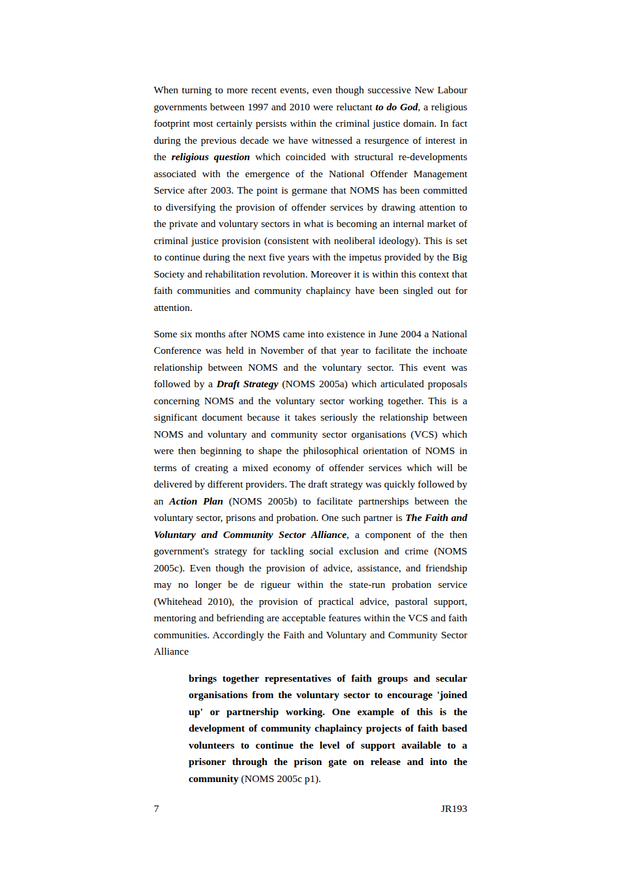When turning to more recent events, even though successive New Labour governments between 1997 and 2010 were reluctant to do God, a religious footprint most certainly persists within the criminal justice domain. In fact during the previous decade we have witnessed a resurgence of interest in the religious question which coincided with structural re-developments associated with the emergence of the National Offender Management Service after 2003. The point is germane that NOMS has been committed to diversifying the provision of offender services by drawing attention to the private and voluntary sectors in what is becoming an internal market of criminal justice provision (consistent with neoliberal ideology). This is set to continue during the next five years with the impetus provided by the Big Society and rehabilitation revolution. Moreover it is within this context that faith communities and community chaplaincy have been singled out for attention.
Some six months after NOMS came into existence in June 2004 a National Conference was held in November of that year to facilitate the inchoate relationship between NOMS and the voluntary sector. This event was followed by a Draft Strategy (NOMS 2005a) which articulated proposals concerning NOMS and the voluntary sector working together. This is a significant document because it takes seriously the relationship between NOMS and voluntary and community sector organisations (VCS) which were then beginning to shape the philosophical orientation of NOMS in terms of creating a mixed economy of offender services which will be delivered by different providers. The draft strategy was quickly followed by an Action Plan (NOMS 2005b) to facilitate partnerships between the voluntary sector, prisons and probation. One such partner is The Faith and Voluntary and Community Sector Alliance, a component of the then government's strategy for tackling social exclusion and crime (NOMS 2005c). Even though the provision of advice, assistance, and friendship may no longer be de rigueur within the state-run probation service (Whitehead 2010), the provision of practical advice, pastoral support, mentoring and befriending are acceptable features within the VCS and faith communities. Accordingly the Faith and Voluntary and Community Sector Alliance
brings together representatives of faith groups and secular organisations from the voluntary sector to encourage 'joined up' or partnership working. One example of this is the development of community chaplaincy projects of faith based volunteers to continue the level of support available to a prisoner through the prison gate on release and into the community (NOMS 2005c p1).
7 JR193